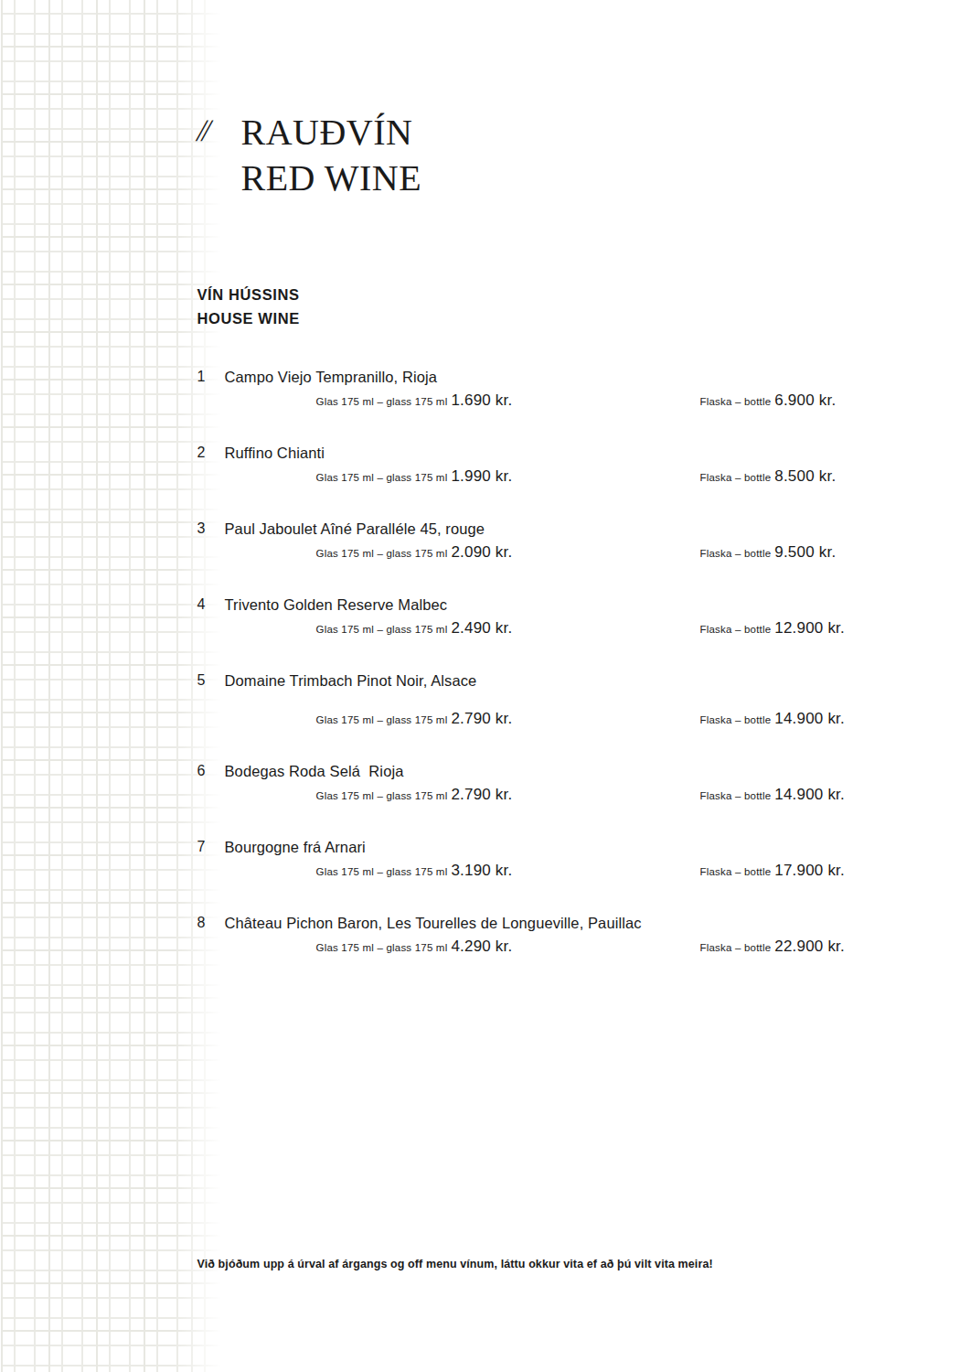//RAUÐVÍN
RED WINE
VÍN HÚSSINSHOUSE WINE
Campo Viejo Tempranillo, Rioja
Glas 175 ml – glass 175 ml 1.690 kr. Flaska – bottle 6.900 kr.
Ruffino Chianti
Glas 175 ml – glass 175 ml 1.990 kr. Flaska – bottle 8.500 kr.
Paul Jaboulet Aîné Paralléle 45, rouge
Glas 175 ml – glass 175 ml 2.090 kr. Flaska – bottle 9.500 kr.
Trivento Golden Reserve Malbec
Glas 175 ml – glass 175 ml 2.490 kr. Flaska – bottle 12.900 kr.
Domaine Trimbach Pinot Noir, Alsace
Glas 175 ml – glass 175 ml 2.790 kr. Flaska – bottle 14.900 kr.
Bodegas Roda Selá Rioja
Glas 175 ml – glass 175 ml 2.790 kr. Flaska – bottle 14.900 kr.
Bourgogne frá Arnari
Glas 175 ml – glass 175 ml 3.190 kr. Flaska – bottle 17.900 kr.
Château Pichon Baron, Les Tourelles de Longueville, Pauillac
Glas 175 ml – glass 175 ml 4.290 kr. Flaska – bottle 22.900 kr.
Við bjóðum upp á úrval af árgangs og off menu vínum, láttu okkur vita ef að þú vilt vita meira!